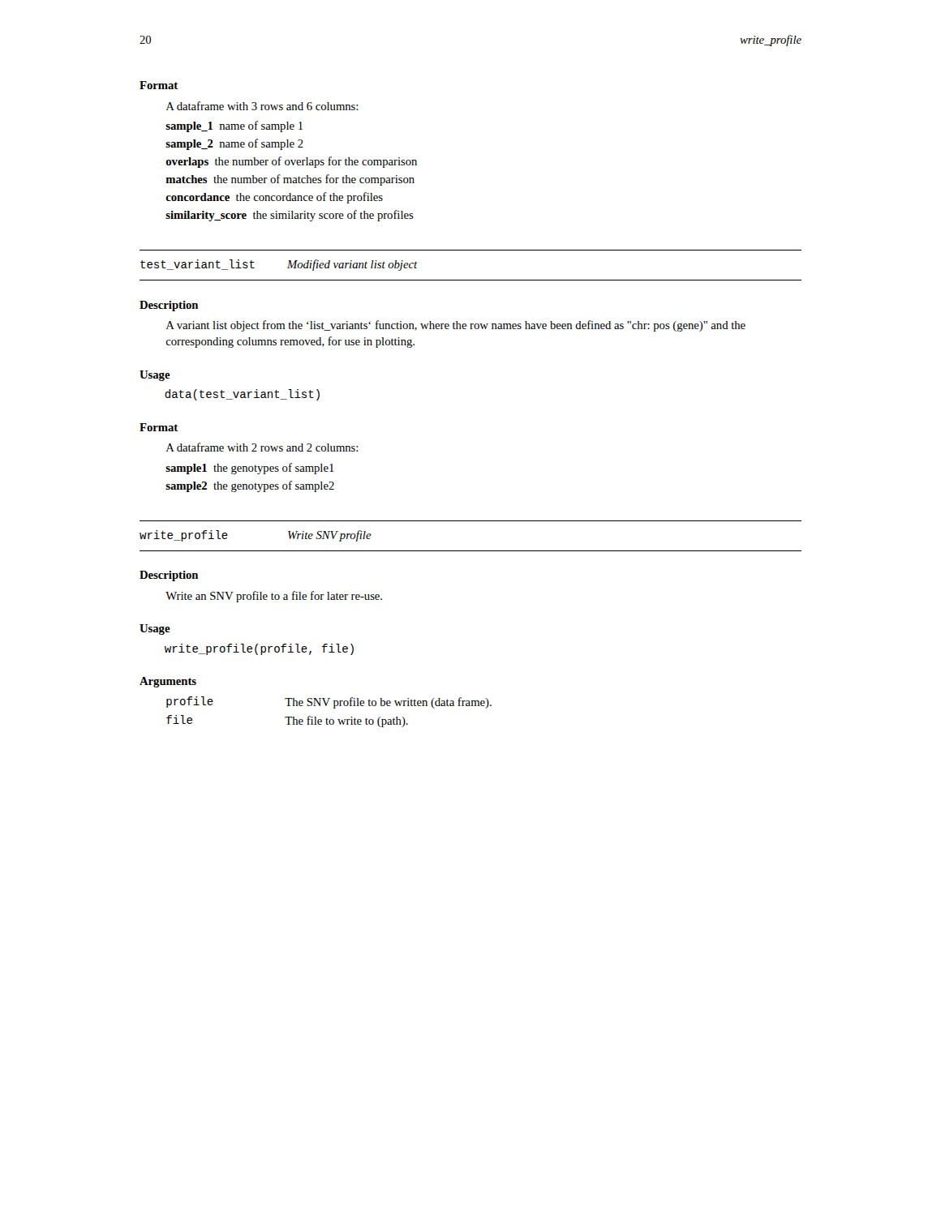20 write_profile
Format
A dataframe with 3 rows and 6 columns:
sample_1
name of sample 1
sample_2
name of sample 2
overlaps
the number of overlaps for the comparison
matches
the number of matches for the comparison
concordance
the concordance of the profiles
similarity_score
the similarity score of the profiles
test_variant_list Modified variant list object
Description
A variant list object from the ‘list_variants‘ function, where the row names have been defined as "chr: pos (gene)" and the corresponding columns removed, for use in plotting.
Usage
data(test_variant_list)
Format
A dataframe with 2 rows and 2 columns:
sample1
the genotypes of sample1
sample2
the genotypes of sample2
write_profile Write SNV profile
Description
Write an SNV profile to a file for later re-use.
Usage
write_profile(profile, file)
Arguments
| profile | The SNV profile to be written (data frame). |
| file | The file to write to (path). |